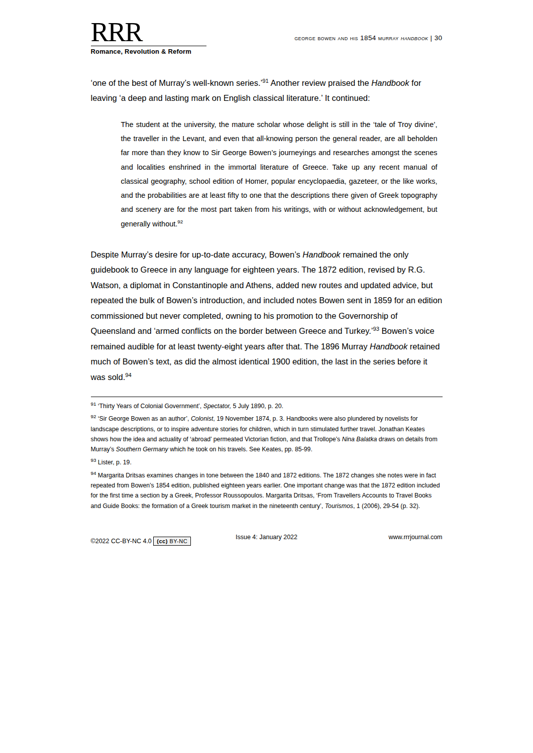RRR
Romance, Revolution & Reform
GEORGE BOWEN AND HIS 1854 MURRAY HANDBOOK | 30
‘one of the best of Murray’s well-known series.’91 Another review praised the Handbook for leaving ‘a deep and lasting mark on English classical literature.’ It continued:
The student at the university, the mature scholar whose delight is still in the ‘tale of Troy divine’, the traveller in the Levant, and even that all-knowing person the general reader, are all beholden far more than they know to Sir George Bowen’s journeyings and researches amongst the scenes and localities enshrined in the immortal literature of Greece. Take up any recent manual of classical geography, school edition of Homer, popular encyclopaedia, gazeteer, or the like works, and the probabilities are at least fifty to one that the descriptions there given of Greek topography and scenery are for the most part taken from his writings, with or without acknowledgement, but generally without.92
Despite Murray’s desire for up-to-date accuracy, Bowen’s Handbook remained the only guidebook to Greece in any language for eighteen years. The 1872 edition, revised by R.G. Watson, a diplomat in Constantinople and Athens, added new routes and updated advice, but repeated the bulk of Bowen’s introduction, and included notes Bowen sent in 1859 for an edition commissioned but never completed, owning to his promotion to the Governorship of Queensland and ‘armed conflicts on the border between Greece and Turkey.’93 Bowen’s voice remained audible for at least twenty-eight years after that. The 1896 Murray Handbook retained much of Bowen’s text, as did the almost identical 1900 edition, the last in the series before it was sold.94
91 ‘Thirty Years of Colonial Government’, Spectator, 5 July 1890, p. 20.
92 ‘Sir George Bowen as an author’, Colonist, 19 November 1874, p. 3. Handbooks were also plundered by novelists for landscape descriptions, or to inspire adventure stories for children, which in turn stimulated further travel. Jonathan Keates shows how the idea and actuality of ‘abroad’ permeated Victorian fiction, and that Trollope’s Nina Balatka draws on details from Murray’s Southern Germany which he took on his travels. See Keates, pp. 85-99.
93 Lister, p. 19.
94 Margarita Dritsas examines changes in tone between the 1840 and 1872 editions. The 1872 changes she notes were in fact repeated from Bowen’s 1854 edition, published eighteen years earlier. One important change was that the 1872 edition included for the first time a section by a Greek, Professor Roussopoulos. Margarita Dritsas, ‘From Travellers Accounts to Travel Books and Guide Books: the formation of a Greek tourism market in the nineteenth century’, Tourismos, 1 (2006), 29-54 (p. 32).
©2022 CC-BY-NC 4.0
(cc) BY-NC
Issue 4: January 2022
www.rrrjournal.com